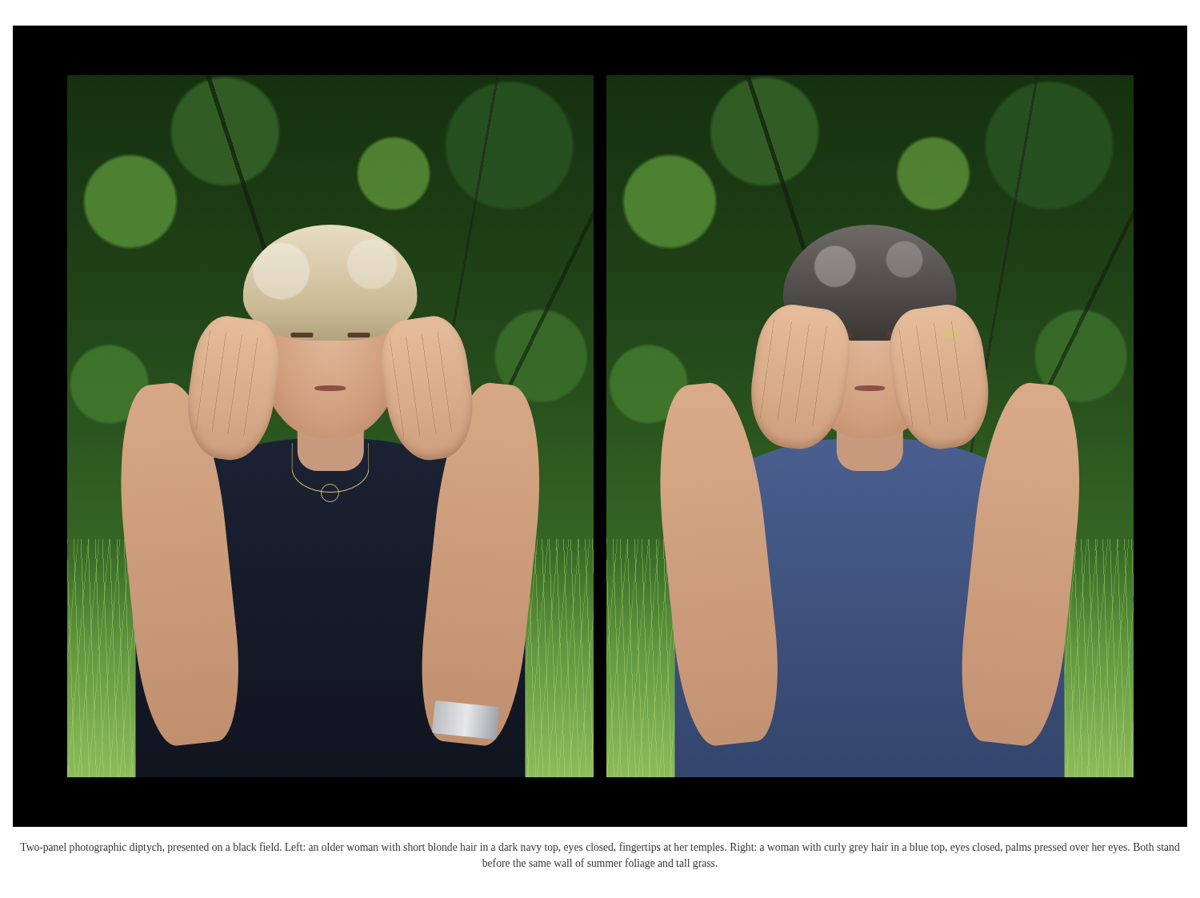Figure description: Two-panel photographic diptych, presented on a black field. Left: an older woman with short blonde hair in a dark navy top, eyes closed, fingertips at her temples. Right: a woman with curly grey hair in a blue top, eyes closed, palms pressed over her eyes. Both stand before the same wall of summer foliage and tall grass.